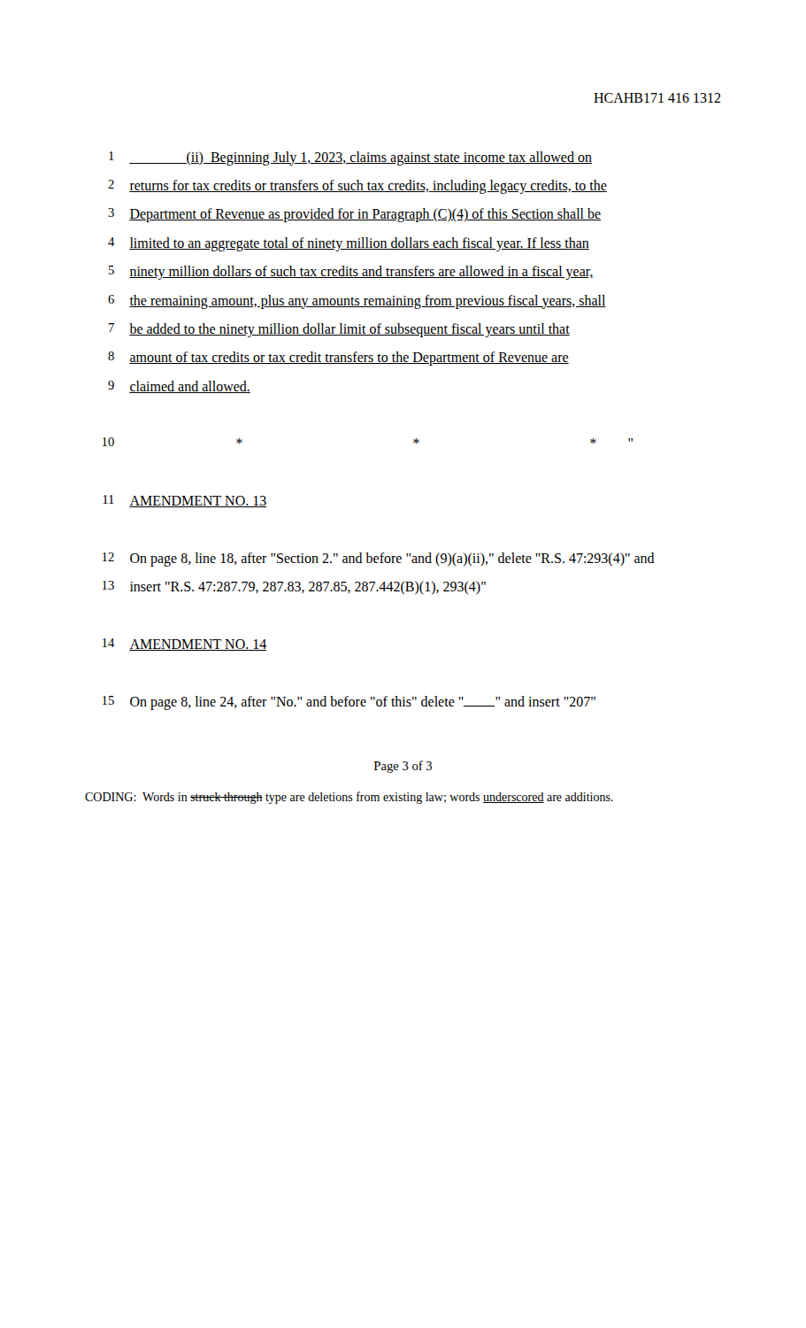HCAHB171 416 1312
| 1 | (ii) Beginning July 1, 2023, claims against state income tax allowed on |
| 2 | returns for tax credits or transfers of such tax credits, including legacy credits, to the |
| 3 | Department of Revenue as provided for in Paragraph (C)(4) of this Section shall be |
| 4 | limited to an aggregate total of ninety million dollars each fiscal year. If less than |
| 5 | ninety million dollars of such tax credits and transfers are allowed in a fiscal year, |
| 6 | the remaining amount, plus any amounts remaining from previous fiscal years, shall |
| 7 | be added to the ninety million dollar limit of subsequent fiscal years until that |
| 8 | amount of tax credits or tax credit transfers to the Department of Revenue are |
| 9 | claimed and allowed. |
| 10 | * * *" |
| 11 | AMENDMENT NO. 13 |
| 12 | On page 8, line 18, after "Section 2." and before "and (9)(a)(ii)," delete "R.S. 47:293(4)" and |
| 13 | insert "R.S. 47:287.79, 287.83, 287.85, 287.442(B)(1), 293(4)" |
| 14 | AMENDMENT NO. 14 |
| 15 | On page 8, line 24, after "No." and before "of this" delete " " and insert "207" |
Page 3 of 3
CODING: Words in struck through type are deletions from existing law; words underscored are additions.